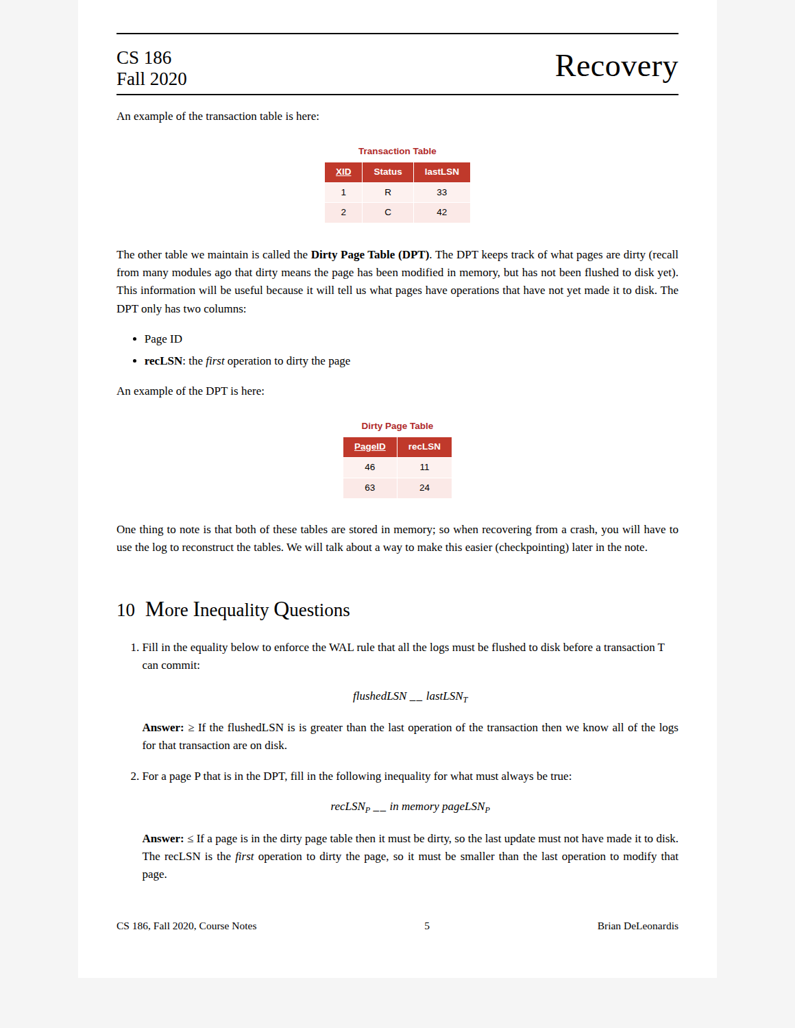CS 186
Fall 2020
Recovery
An example of the transaction table is here:
Transaction Table
| XID | Status | lastLSN |
| --- | --- | --- |
| 1 | R | 33 |
| 2 | C | 42 |
The other table we maintain is called the Dirty Page Table (DPT). The DPT keeps track of what pages are dirty (recall from many modules ago that dirty means the page has been modified in memory, but has not been flushed to disk yet). This information will be useful because it will tell us what pages have operations that have not yet made it to disk. The DPT only has two columns:
Page ID
recLSN: the first operation to dirty the page
An example of the DPT is here:
Dirty Page Table
| PageID | recLSN |
| --- | --- |
| 46 | 11 |
| 63 | 24 |
One thing to note is that both of these tables are stored in memory; so when recovering from a crash, you will have to use the log to reconstruct the tables. We will talk about a way to make this easier (checkpointing) later in the note.
10 More Inequality Questions
Fill in the equality below to enforce the WAL rule that all the logs must be flushed to disk before a transaction T can commit:
flushedLSN __ lastLSNT
Answer: ≥ If the flushedLSN is is greater than the last operation of the transaction then we know all of the logs for that transaction are on disk.
For a page P that is in the DPT, fill in the following inequality for what must always be true:
recLSNP __ in memory pageLSNP
Answer: ≤ If a page is in the dirty page table then it must be dirty, so the last update must not have made it to disk. The recLSN is the first operation to dirty the page, so it must be smaller than the last operation to modify that page.
CS 186, Fall 2020, Course Notes
5
Brian DeLeonardis